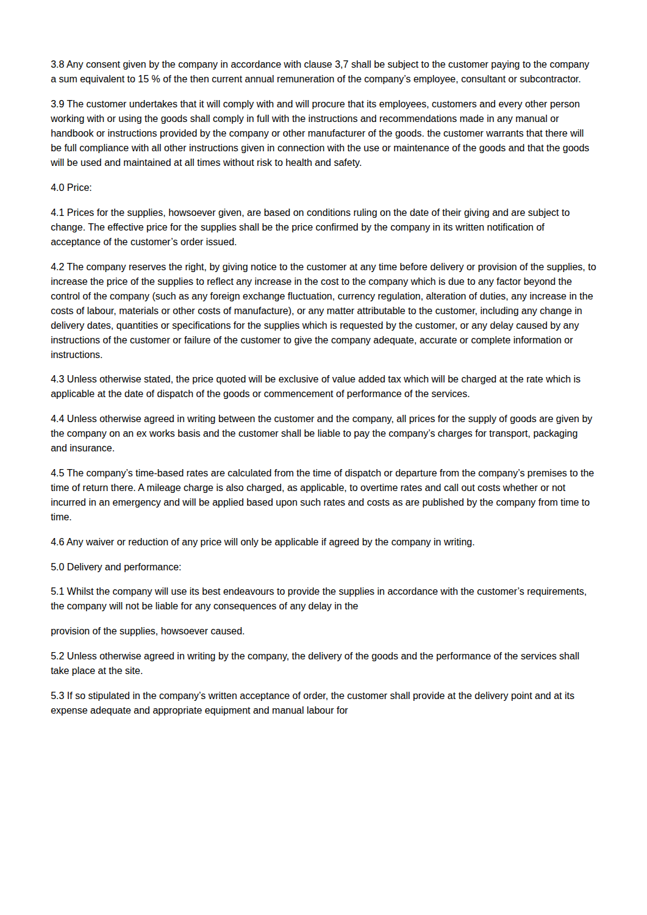3.8 Any consent given by the company in accordance with clause 3,7 shall be subject to the customer paying to the company a sum equivalent to 15 % of the then current annual remuneration of the company’s employee, consultant or subcontractor.
3.9 The customer undertakes that it will comply with and will procure that its employees, customers and every other person working with or using the goods shall comply in full with the instructions and recommendations made in any manual or handbook or instructions provided by the company or other manufacturer of the goods. the customer warrants that there will be full compliance with all other instructions given in connection with the use or maintenance of the goods and that the goods will be used and maintained at all times without risk to health and safety.
4.0 Price:
4.1 Prices for the supplies, howsoever given, are based on conditions ruling on the date of their giving and are subject to change. The effective price for the supplies shall be the price confirmed by the company in its written notification of acceptance of the customer’s order issued.
4.2 The company reserves the right, by giving notice to the customer at any time before delivery or provision of the supplies, to increase the price of the supplies to reflect any increase in the cost to the company which is due to any factor beyond the control of the company (such as any foreign exchange fluctuation, currency regulation, alteration of duties, any increase in the costs of labour, materials or other costs of manufacture), or any matter attributable to the customer, including any change in delivery dates, quantities or specifications for the supplies which is requested by the customer, or any delay caused by any instructions of the customer or failure of the customer to give the company adequate, accurate or complete information or instructions.
4.3 Unless otherwise stated, the price quoted will be exclusive of value added tax which will be charged at the rate which is applicable at the date of dispatch of the goods or commencement of performance of the services.
4.4 Unless otherwise agreed in writing between the customer and the company, all prices for the supply of goods are given by the company on an ex works basis and the customer shall be liable to pay the company’s charges for transport, packaging and insurance.
4.5 The company’s time-based rates are calculated from the time of dispatch or departure from the company’s premises to the time of return there. A mileage charge is also charged, as applicable, to overtime rates and call out costs whether or not incurred in an emergency and will be applied based upon such rates and costs as are published by the company from time to time.
4.6 Any waiver or reduction of any price will only be applicable if agreed by the company in writing.
5.0 Delivery and performance:
5.1 Whilst the company will use its best endeavours to provide the supplies in accordance with the customer’s requirements, the company will not be liable for any consequences of any delay in the
provision of the supplies, howsoever caused.
5.2 Unless otherwise agreed in writing by the company, the delivery of the goods and the performance of the services shall take place at the site.
5.3 If so stipulated in the company’s written acceptance of order, the customer shall provide at the delivery point and at its expense adequate and appropriate equipment and manual labour for